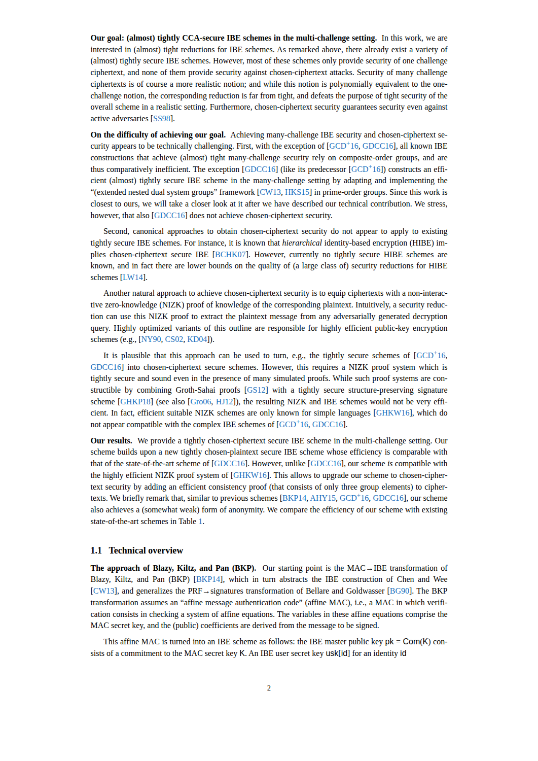Our goal: (almost) tightly CCA-secure IBE schemes in the multi-challenge setting. In this work, we are interested in (almost) tight reductions for IBE schemes. As remarked above, there already exist a variety of (almost) tightly secure IBE schemes. However, most of these schemes only provide security of one challenge ciphertext, and none of them provide security against chosen-ciphertext attacks. Security of many challenge ciphertexts is of course a more realistic notion; and while this notion is polynomially equivalent to the one-challenge notion, the corresponding reduction is far from tight, and defeats the purpose of tight security of the overall scheme in a realistic setting. Furthermore, chosen-ciphertext security guarantees security even against active adversaries [SS98].
On the difficulty of achieving our goal. Achieving many-challenge IBE security and chosen-ciphertext security appears to be technically challenging. First, with the exception of [GCD+16, GDCC16], all known IBE constructions that achieve (almost) tight many-challenge security rely on composite-order groups, and are thus comparatively inefficient. The exception [GDCC16] (like its predecessor [GCD+16]) constructs an efficient (almost) tightly secure IBE scheme in the many-challenge setting by adapting and implementing the “(extended nested dual system groups” framework [CW13, HKS15] in prime-order groups. Since this work is closest to ours, we will take a closer look at it after we have described our technical contribution. We stress, however, that also [GDCC16] does not achieve chosen-ciphertext security.
Second, canonical approaches to obtain chosen-ciphertext security do not appear to apply to existing tightly secure IBE schemes. For instance, it is known that hierarchical identity-based encryption (HIBE) implies chosen-ciphertext secure IBE [BCHK07]. However, currently no tightly secure HIBE schemes are known, and in fact there are lower bounds on the quality of (a large class of) security reductions for HIBE schemes [LW14].
Another natural approach to achieve chosen-ciphertext security is to equip ciphertexts with a non-interactive zero-knowledge (NIZK) proof of knowledge of the corresponding plaintext. Intuitively, a security reduction can use this NIZK proof to extract the plaintext message from any adversarially generated decryption query. Highly optimized variants of this outline are responsible for highly efficient public-key encryption schemes (e.g., [NY90, CS02, KD04]).
It is plausible that this approach can be used to turn, e.g., the tightly secure schemes of [GCD+16, GDCC16] into chosen-ciphertext secure schemes. However, this requires a NIZK proof system which is tightly secure and sound even in the presence of many simulated proofs. While such proof systems are constructible by combining Groth-Sahai proofs [GS12] with a tightly secure structure-preserving signature scheme [GHKP18] (see also [Gro06, HJ12]), the resulting NIZK and IBE schemes would not be very efficient. In fact, efficient suitable NIZK schemes are only known for simple languages [GHKW16], which do not appear compatible with the complex IBE schemes of [GCD+16, GDCC16].
Our results. We provide a tightly chosen-ciphertext secure IBE scheme in the multi-challenge setting. Our scheme builds upon a new tightly chosen-plaintext secure IBE scheme whose efficiency is comparable with that of the state-of-the-art scheme of [GDCC16]. However, unlike [GDCC16], our scheme is compatible with the highly efficient NIZK proof system of [GHKW16]. This allows to upgrade our scheme to chosen-ciphertext security by adding an efficient consistency proof (that consists of only three group elements) to ciphertexts. We briefly remark that, similar to previous schemes [BKP14, AHY15, GCD+16, GDCC16], our scheme also achieves a (somewhat weak) form of anonymity. We compare the efficiency of our scheme with existing state-of-the-art schemes in Table 1.
1.1 Technical overview
The approach of Blazy, Kiltz, and Pan (BKP). Our starting point is the MAC→IBE transformation of Blazy, Kiltz, and Pan (BKP) [BKP14], which in turn abstracts the IBE construction of Chen and Wee [CW13], and generalizes the PRF→signatures transformation of Bellare and Goldwasser [BG90]. The BKP transformation assumes an “affine message authentication code” (affine MAC), i.e., a MAC in which verification consists in checking a system of affine equations. The variables in these affine equations comprise the MAC secret key, and the (public) coefficients are derived from the message to be signed.
This affine MAC is turned into an IBE scheme as follows: the IBE master public key pk = Com(K) consists of a commitment to the MAC secret key K. An IBE user secret key usk[id] for an identity id
2